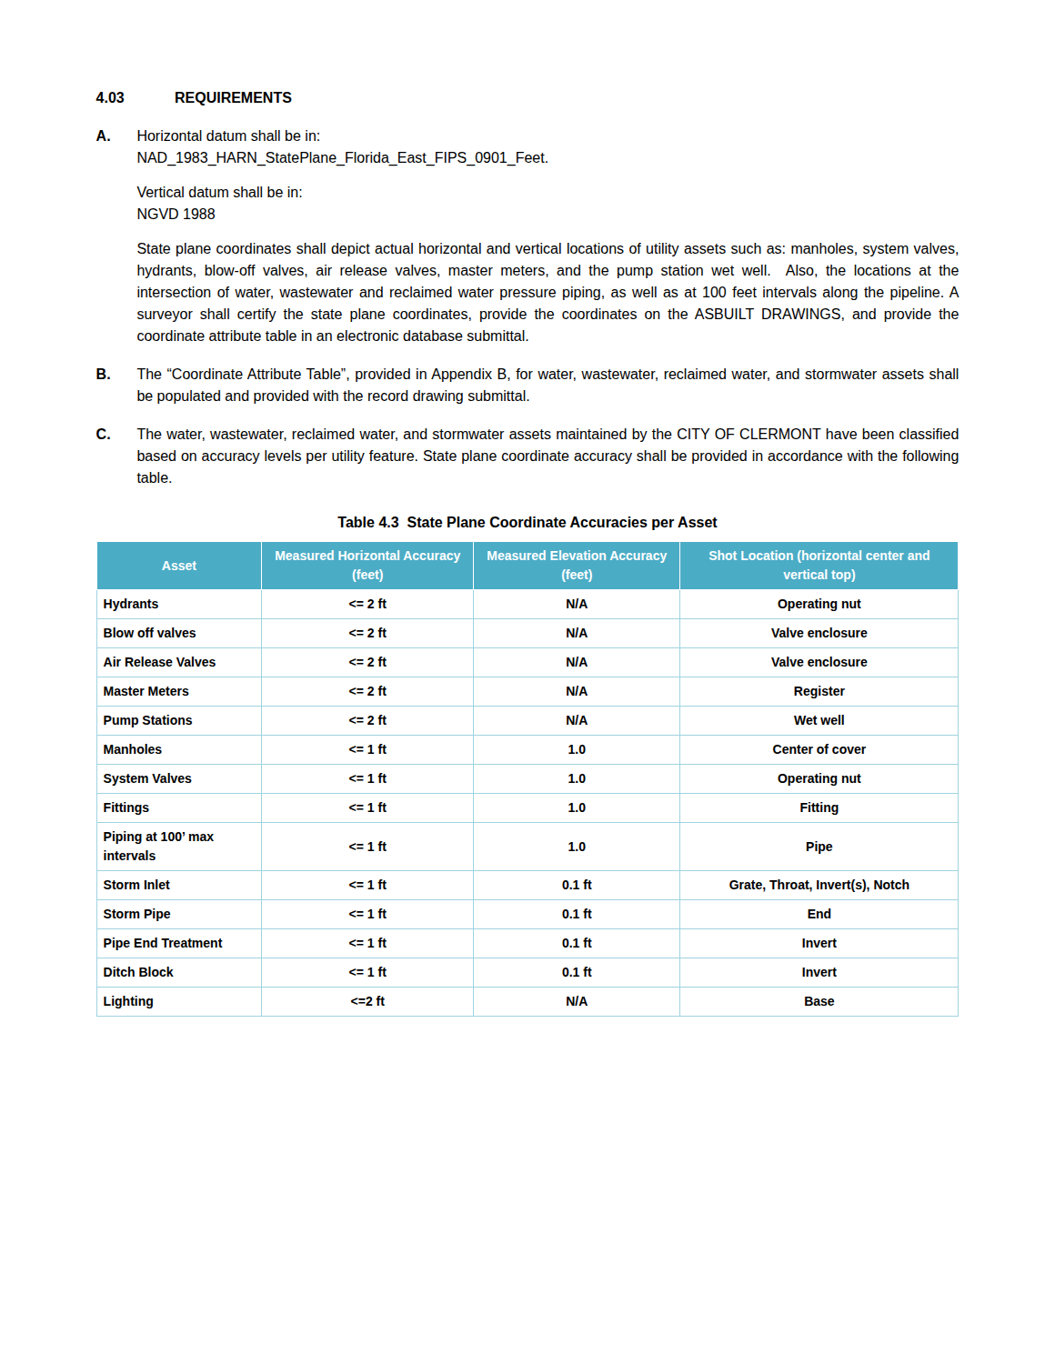4.03 REQUIREMENTS
A.
Horizontal datum shall be in:
NAD_1983_HARN_StatePlane_Florida_East_FIPS_0901_Feet.
Vertical datum shall be in:
NGVD 1988
State plane coordinates shall depict actual horizontal and vertical locations of utility assets such as: manholes, system valves, hydrants, blow-off valves, air release valves, master meters, and the pump station wet well. Also, the locations at the intersection of water, wastewater and reclaimed water pressure piping, as well as at 100 feet intervals along the pipeline. A surveyor shall certify the state plane coordinates, provide the coordinates on the ASBUILT DRAWINGS, and provide the coordinate attribute table in an electronic database submittal.
B.
The “Coordinate Attribute Table”, provided in Appendix B, for water, wastewater, reclaimed water, and stormwater assets shall be populated and provided with the record drawing submittal.
C.
The water, wastewater, reclaimed water, and stormwater assets maintained by the CITY OF CLERMONT have been classified based on accuracy levels per utility feature. State plane coordinate accuracy shall be provided in accordance with the following table.
Table 4.3 State Plane Coordinate Accuracies per Asset
| Asset | Measured Horizontal Accuracy (feet) | Measured Elevation Accuracy (feet) | Shot Location (horizontal center and vertical top) |
| --- | --- | --- | --- |
| Hydrants | <= 2 ft | N/A | Operating nut |
| Blow off valves | <= 2 ft | N/A | Valve enclosure |
| Air Release Valves | <= 2 ft | N/A | Valve enclosure |
| Master Meters | <= 2 ft | N/A | Register |
| Pump Stations | <= 2 ft | N/A | Wet well |
| Manholes | <= 1 ft | 1.0 | Center of cover |
| System Valves | <= 1 ft | 1.0 | Operating nut |
| Fittings | <= 1 ft | 1.0 | Fitting |
| Piping at 100’ max intervals | <= 1 ft | 1.0 | Pipe |
| Storm Inlet | <= 1 ft | 0.1 ft | Grate, Throat, Invert(s), Notch |
| Storm Pipe | <= 1 ft | 0.1 ft | End |
| Pipe End Treatment | <= 1 ft | 0.1 ft | Invert |
| Ditch Block | <= 1 ft | 0.1 ft | Invert |
| Lighting | <=2 ft | N/A | Base |